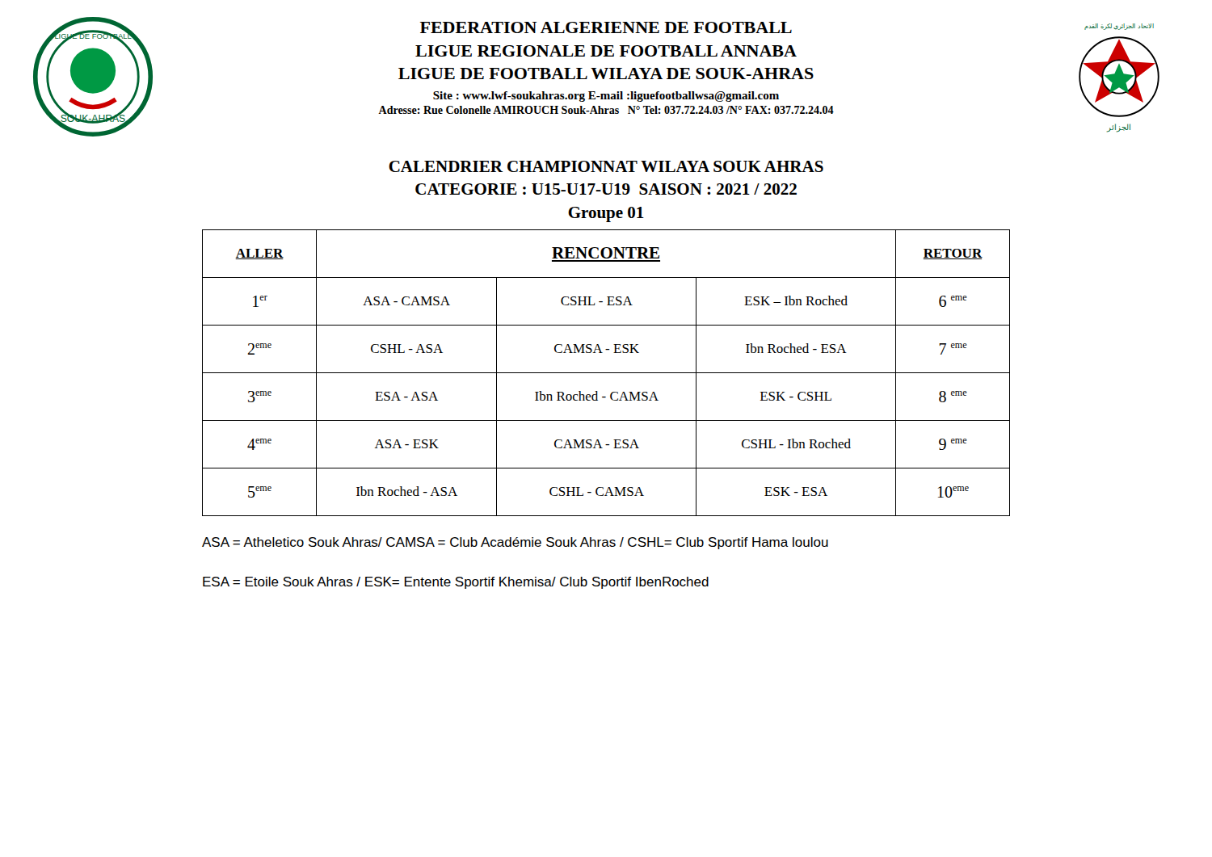FEDERATION ALGERIENNE DE FOOTBALL
LIGUE REGIONALE DE FOOTBALL ANNABA
LIGUE DE FOOTBALL WILAYA DE SOUK-AHRAS
Site : www.lwf-soukahras.org E-mail :liguefootballwsa@gmail.com
Adresse: Rue Colonelle AMIROUCH Souk-Ahras N° Tel: 037.72.24.03 /N° FAX: 037.72.24.04
CALENDRIER CHAMPIONNAT WILAYA SOUK AHRAS
CATEGORIE : U15-U17-U19 SAISON : 2021 / 2022
Groupe 01
| ALLER | RENCONTRE | RETOUR |
| --- | --- | --- |
| 1 er | ASA - CAMSA | CSHL - ESA | ESK – Ibn Roched | 6 eme |
| 2 eme | CSHL - ASA | CAMSA - ESK | Ibn Roched - ESA | 7 eme |
| 3 eme | ESA - ASA | Ibn Roched - CAMSA | ESK - CSHL | 8 eme |
| 4 eme | ASA - ESK | CAMSA - ESA | CSHL - Ibn Roched | 9 eme |
| 5 eme | Ibn Roched - ASA | CSHL - CAMSA | ESK - ESA | 10 eme |
ASA = Atheletico Souk Ahras/ CAMSA = Club Académie Souk Ahras / CSHL= Club Sportif Hama loulou
ESA = Etoile Souk Ahras / ESK= Entente Sportif Khemisa/ Club Sportif IbenRoched